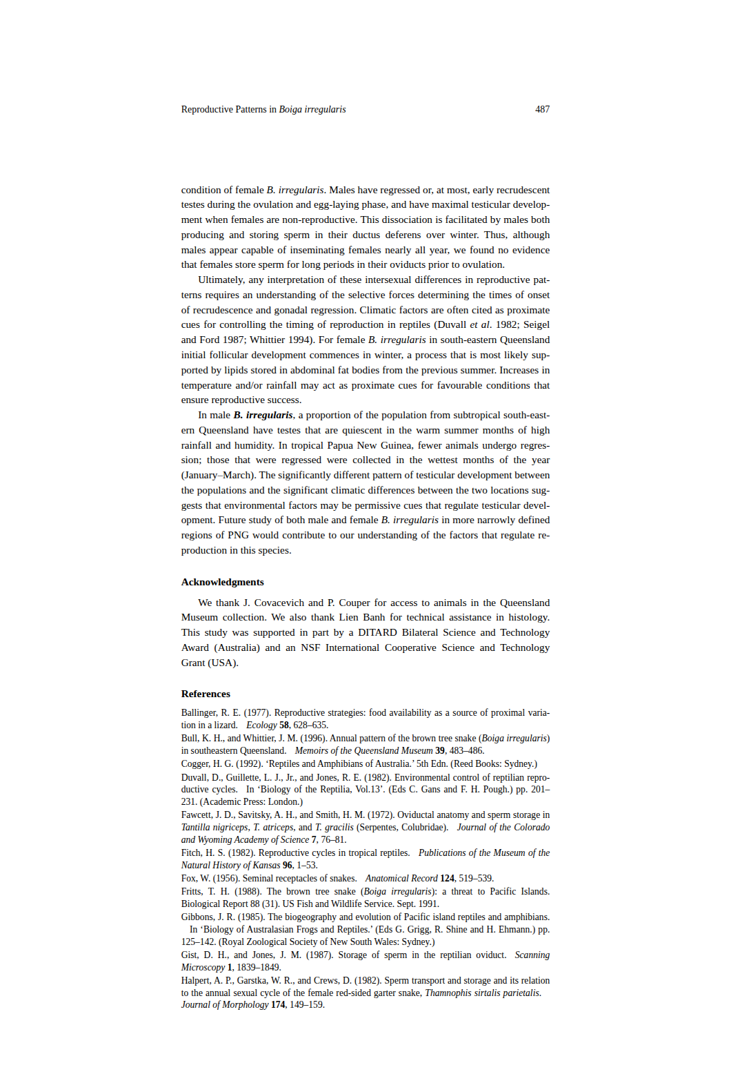Reproductive Patterns in Boiga irregularis 487
condition of female B. irregularis. Males have regressed or, at most, early recrudescent testes during the ovulation and egg-laying phase, and have maximal testicular development when females are non-reproductive. This dissociation is facilitated by males both producing and storing sperm in their ductus deferens over winter. Thus, although males appear capable of inseminating females nearly all year, we found no evidence that females store sperm for long periods in their oviducts prior to ovulation.
Ultimately, any interpretation of these intersexual differences in reproductive patterns requires an understanding of the selective forces determining the times of onset of recrudescence and gonadal regression. Climatic factors are often cited as proximate cues for controlling the timing of reproduction in reptiles (Duvall et al. 1982; Seigel and Ford 1987; Whittier 1994). For female B. irregularis in south-eastern Queensland initial follicular development commences in winter, a process that is most likely supported by lipids stored in abdominal fat bodies from the previous summer. Increases in temperature and/or rainfall may act as proximate cues for favourable conditions that ensure reproductive success.
In male B. irregularis, a proportion of the population from subtropical south-eastern Queensland have testes that are quiescent in the warm summer months of high rainfall and humidity. In tropical Papua New Guinea, fewer animals undergo regression; those that were regressed were collected in the wettest months of the year (January–March). The significantly different pattern of testicular development between the populations and the significant climatic differences between the two locations suggests that environmental factors may be permissive cues that regulate testicular development. Future study of both male and female B. irregularis in more narrowly defined regions of PNG would contribute to our understanding of the factors that regulate reproduction in this species.
Acknowledgments
We thank J. Covacevich and P. Couper for access to animals in the Queensland Museum collection. We also thank Lien Banh for technical assistance in histology. This study was supported in part by a DITARD Bilateral Science and Technology Award (Australia) and an NSF International Cooperative Science and Technology Grant (USA).
References
Ballinger, R. E. (1977). Reproductive strategies: food availability as a source of proximal variation in a lizard. Ecology 58, 628–635.
Bull, K. H., and Whittier, J. M. (1996). Annual pattern of the brown tree snake (Boiga irregularis) in southeastern Queensland. Memoirs of the Queensland Museum 39, 483–486.
Cogger, H. G. (1992). ‘Reptiles and Amphibians of Australia.’ 5th Edn. (Reed Books: Sydney.)
Duvall, D., Guillette, L. J., Jr., and Jones, R. E. (1982). Environmental control of reptilian reproductive cycles. In ‘Biology of the Reptilia, Vol.13’. (Eds C. Gans and F. H. Pough.) pp. 201–231. (Academic Press: London.)
Fawcett, J. D., Savitsky, A. H., and Smith, H. M. (1972). Oviductal anatomy and sperm storage in Tantilla nigriceps, T. atriceps, and T. gracilis (Serpentes, Colubridae). Journal of the Colorado and Wyoming Academy of Science 7, 76–81.
Fitch, H. S. (1982). Reproductive cycles in tropical reptiles. Publications of the Museum of the Natural History of Kansas 96, 1–53.
Fox, W. (1956). Seminal receptacles of snakes. Anatomical Record 124, 519–539.
Fritts, T. H. (1988). The brown tree snake (Boiga irregularis): a threat to Pacific Islands. Biological Report 88 (31). US Fish and Wildlife Service. Sept. 1991.
Gibbons, J. R. (1985). The biogeography and evolution of Pacific island reptiles and amphibians. In ‘Biology of Australasian Frogs and Reptiles.’ (Eds G. Grigg, R. Shine and H. Ehmann.) pp. 125–142. (Royal Zoological Society of New South Wales: Sydney.)
Gist, D. H., and Jones, J. M. (1987). Storage of sperm in the reptilian oviduct. Scanning Microscopy 1, 1839–1849.
Halpert, A. P., Garstka, W. R., and Crews, D. (1982). Sperm transport and storage and its relation to the annual sexual cycle of the female red-sided garter snake, Thamnophis sirtalis parietalis. Journal of Morphology 174, 149–159.